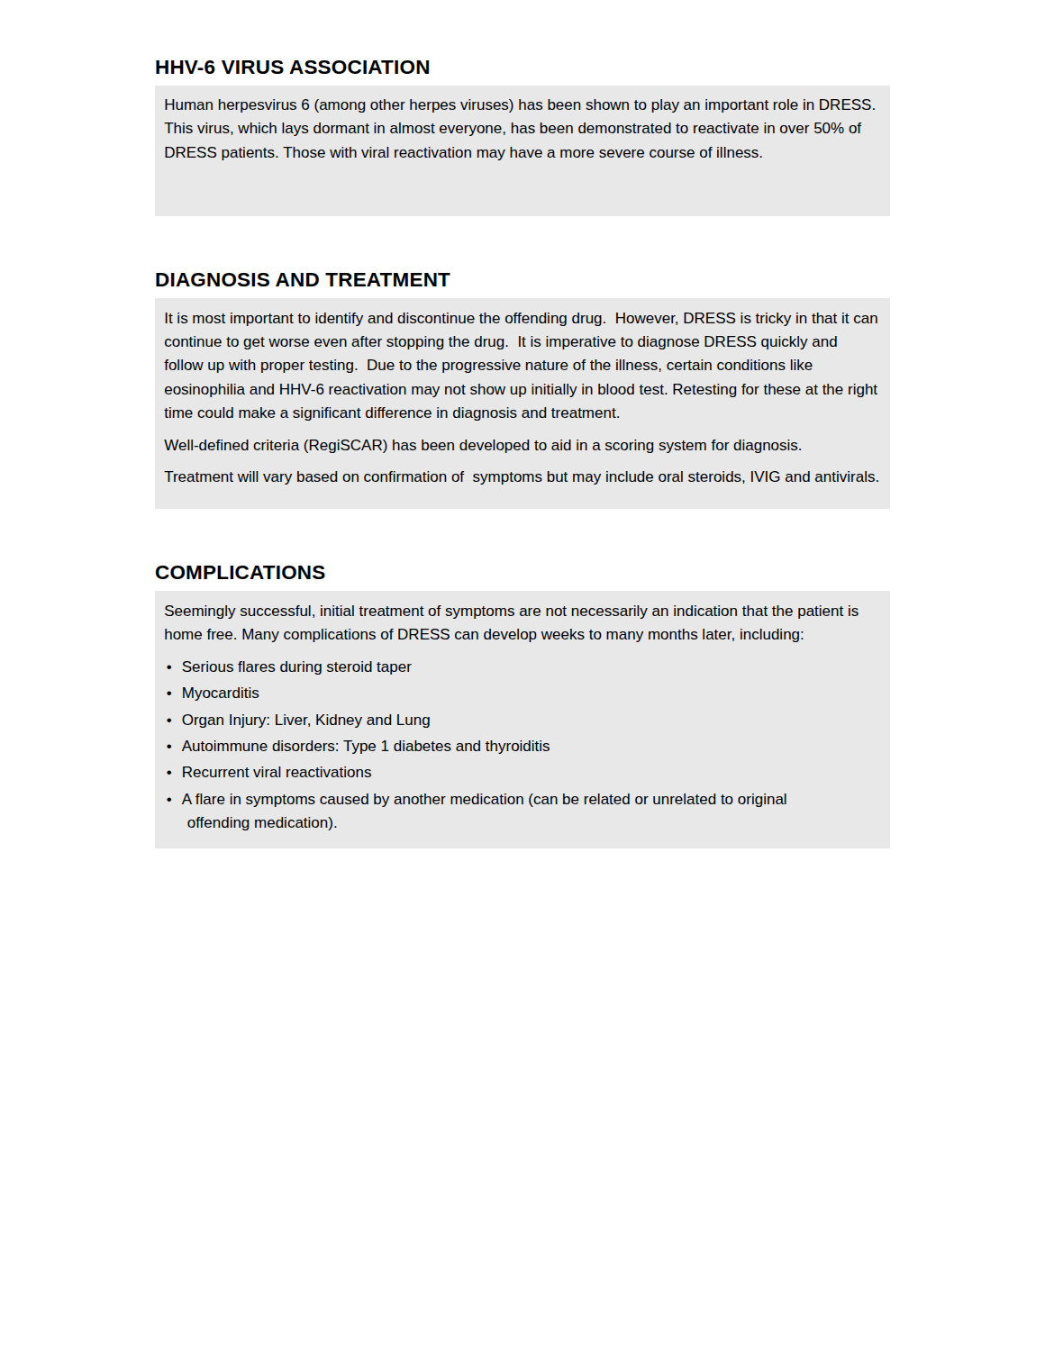HHV-6 Virus Association
Human herpesvirus 6 (among other herpes viruses) has been shown to play an important role in DRESS. This virus, which lays dormant in almost everyone, has been demonstrated to reactivate in over 50% of DRESS patients. Those with viral reactivation may have a more severe course of illness.
Diagnosis and Treatment
It is most important to identify and discontinue the offending drug. However, DRESS is tricky in that it can continue to get worse even after stopping the drug. It is imperative to diagnose DRESS quickly and follow up with proper testing. Due to the progressive nature of the illness, certain conditions like eosinophilia and HHV-6 reactivation may not show up initially in blood test. Retesting for these at the right time could make a significant difference in diagnosis and treatment.
Well-defined criteria (RegiSCAR) has been developed to aid in a scoring system for diagnosis.
Treatment will vary based on confirmation of symptoms but may include oral steroids, IVIG and antivirals.
Complications
Seemingly successful, initial treatment of symptoms are not necessarily an indication that the patient is home free. Many complications of DRESS can develop weeks to many months later, including:
Serious flares during steroid taper
Myocarditis
Organ Injury: Liver, Kidney and Lung
Autoimmune disorders: Type 1 diabetes and thyroiditis
Recurrent viral reactivations
A flare in symptoms caused by another medication (can be related or unrelated to originaloffending medication).